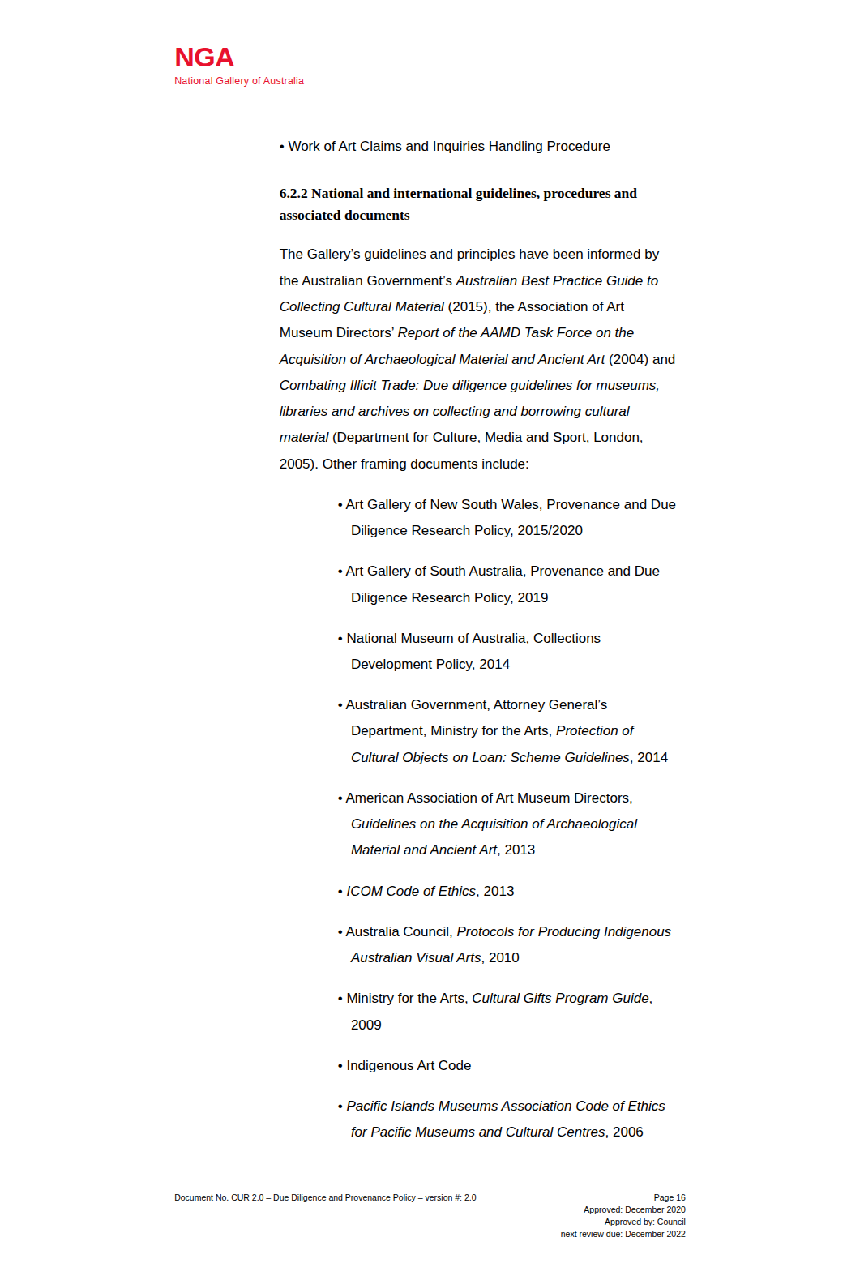NGA
National Gallery of Australia
• Work of Art Claims and Inquiries Handling Procedure
6.2.2 National and international guidelines, procedures and associated documents
The Gallery’s guidelines and principles have been informed by the Australian Government’s Australian Best Practice Guide to Collecting Cultural Material (2015), the Association of Art Museum Directors’ Report of the AAMD Task Force on the Acquisition of Archaeological Material and Ancient Art (2004) and Combating Illicit Trade: Due diligence guidelines for museums, libraries and archives on collecting and borrowing cultural material (Department for Culture, Media and Sport, London, 2005). Other framing documents include:
• Art Gallery of New South Wales, Provenance and Due Diligence Research Policy, 2015/2020
• Art Gallery of South Australia, Provenance and Due Diligence Research Policy, 2019
• National Museum of Australia, Collections Development Policy, 2014
• Australian Government, Attorney General’s Department, Ministry for the Arts, Protection of Cultural Objects on Loan: Scheme Guidelines, 2014
• American Association of Art Museum Directors, Guidelines on the Acquisition of Archaeological Material and Ancient Art, 2013
• ICOM Code of Ethics, 2013
• Australia Council, Protocols for Producing Indigenous Australian Visual Arts, 2010
• Ministry for the Arts, Cultural Gifts Program Guide, 2009
• Indigenous Art Code
• Pacific Islands Museums Association Code of Ethics for Pacific Museums and Cultural Centres, 2006
Document No. CUR 2.0 – Due Diligence and Provenance Policy – version #: 2.0
Page 16
Approved: December 2020
Approved by: Council
next review due: December 2022